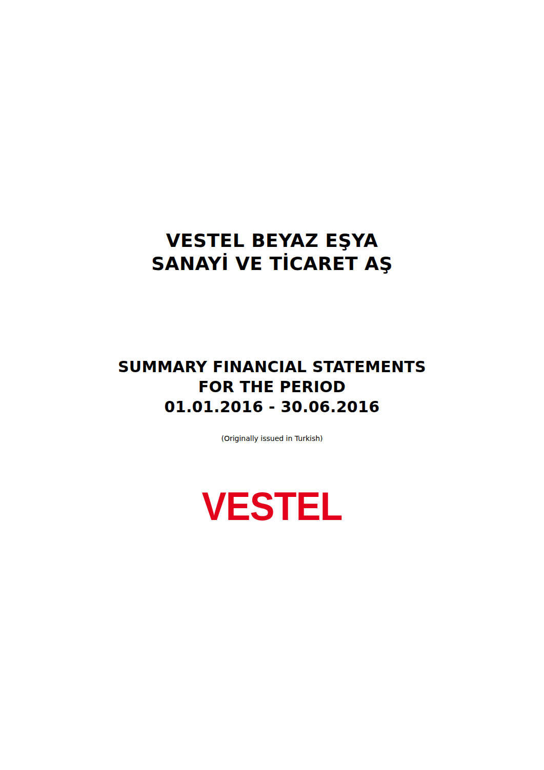VESTEL BEYAZ EŞYA
SANAYİ VE TİCARET AŞ
SUMMARY FINANCIAL STATEMENTS
FOR THE PERIOD
01.01.2016 - 30.06.2016
(Originally issued in Turkish)
VESTEL